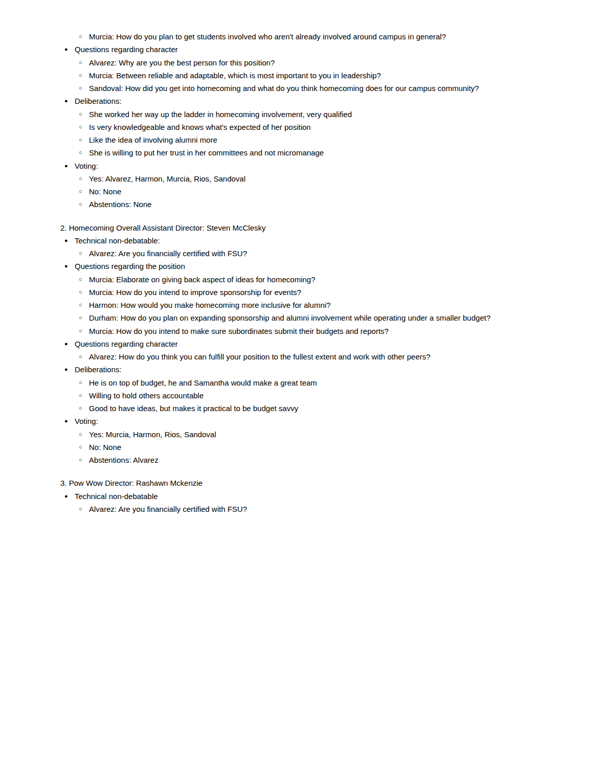Murcia: How do you plan to get students involved who aren't already involved around campus in general?
Questions regarding character
Alvarez: Why are you the best person for this position?
Murcia: Between reliable and adaptable, which is most important to you in leadership?
Sandoval: How did you get into homecoming and what do you think homecoming does for our campus community?
Deliberations:
She worked her way up the ladder in homecoming involvement, very qualified
Is very knowledgeable and knows what's expected of her position
Like the idea of involving alumni more
She is willing to put her trust in her committees and not micromanage
Voting:
Yes: Alvarez, Harmon, Murcia, Rios, Sandoval
No: None
Abstentions: None
2. Homecoming Overall Assistant Director: Steven McClesky
Technical non-debatable:
Alvarez: Are you financially certified with FSU?
Questions regarding the position
Murcia: Elaborate on giving back aspect of ideas for homecoming?
Murcia: How do you intend to improve sponsorship for events?
Harmon: How would you make homecoming more inclusive for alumni?
Durham: How do you plan on expanding sponsorship and alumni involvement while operating under a smaller budget?
Murcia: How do you intend to make sure subordinates submit their budgets and reports?
Questions regarding character
Alvarez: How do you think you can fulfill your position to the fullest extent and work with other peers?
Deliberations:
He is on top of budget, he and Samantha would make a great team
Willing to hold others accountable
Good to have ideas, but makes it practical to be budget savvy
Voting:
Yes: Murcia, Harmon, Rios, Sandoval
No: None
Abstentions: Alvarez
3. Pow Wow Director: Rashawn Mckenzie
Technical non-debatable
Alvarez: Are you financially certified with FSU?